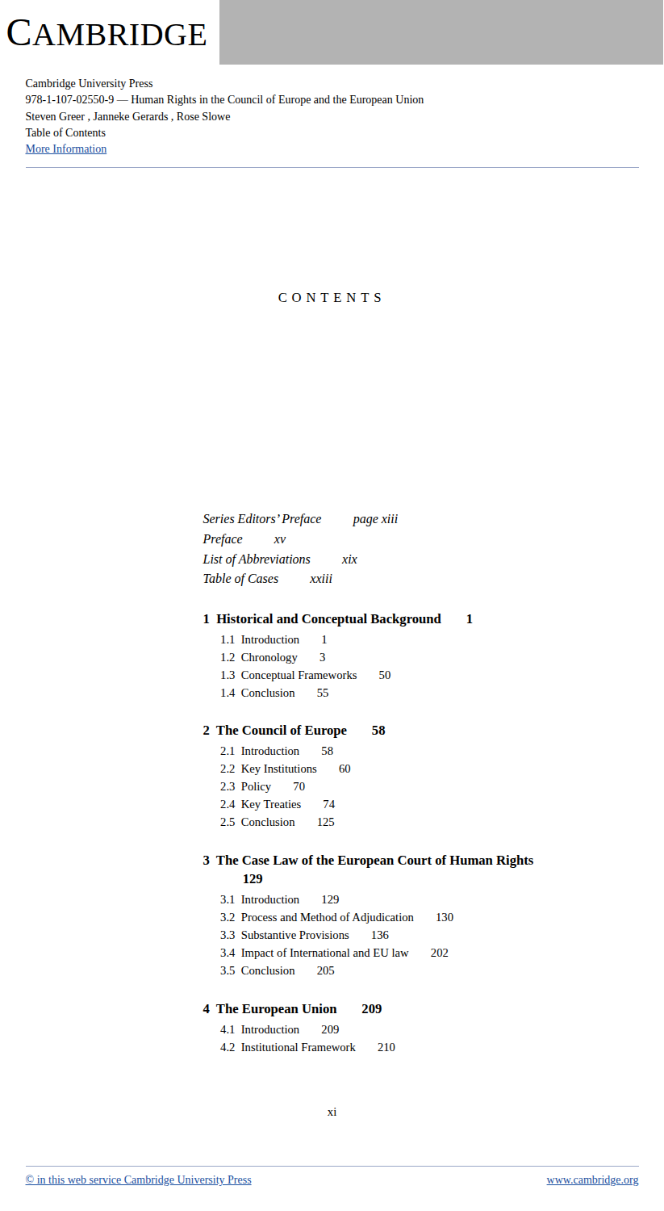CAMBRIDGE
Cambridge University Press
978-1-107-02550-9 — Human Rights in the Council of Europe and the European Union
Steven Greer , Janneke Gerards , Rose Slowe
Table of Contents
More Information
CONTENTS
Series Editors’ Preface page xiii
Preface xv
List of Abbreviations xix
Table of Cases xxiii
1 Historical and Conceptual Background 1
1.1 Introduction 1
1.2 Chronology 3
1.3 Conceptual Frameworks 50
1.4 Conclusion 55
2 The Council of Europe 58
2.1 Introduction 58
2.2 Key Institutions 60
2.3 Policy 70
2.4 Key Treaties 74
2.5 Conclusion 125
3 The Case Law of the European Court of Human Rights 129
3.1 Introduction 129
3.2 Process and Method of Adjudication 130
3.3 Substantive Provisions 136
3.4 Impact of International and EU law 202
3.5 Conclusion 205
4 The European Union 209
4.1 Introduction 209
4.2 Institutional Framework 210
xi
© in this web service Cambridge University Press
www.cambridge.org